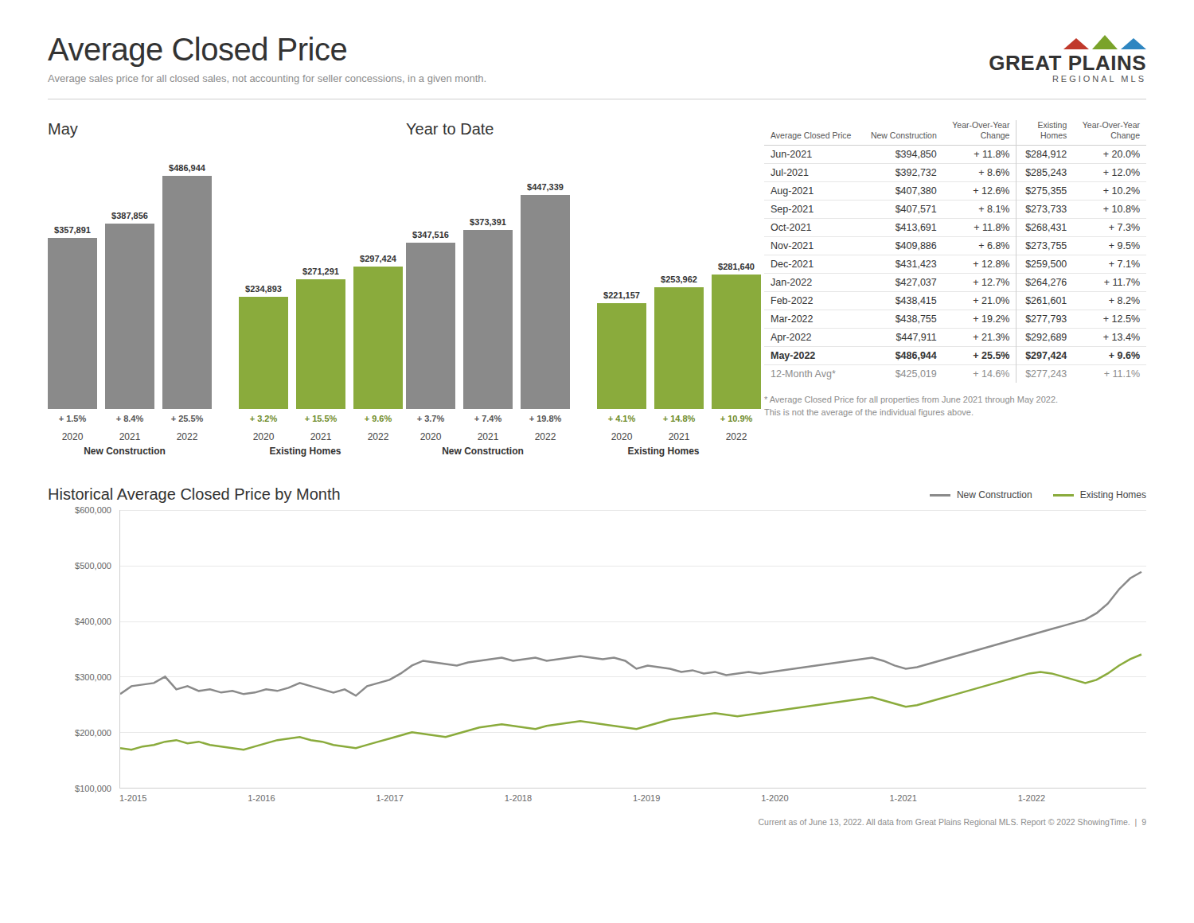Average Closed Price
Average sales price for all closed sales, not accounting for seller concessions, in a given month.
GREAT PLAINS
REGIONAL MLS
May
$357,891
$387,856
$486,944
$234,893
$271,291
$297,424
+ 1.5%
2020
+ 8.4%
2021
+ 25.5%
2022
+ 3.2%
2020
+ 15.5%
2021
+ 9.6%
2022
New Construction
Existing Homes
Year to Date
$347,516
$373,391
$447,339
$221,157
$253,962
$281,640
+ 3.7%
2020
+ 7.4%
2021
+ 19.8%
2022
+ 4.1%
2020
+ 14.8%
2021
+ 10.9%
2022
New Construction
Existing Homes
| Average Closed Price | New Construction | Year-Over-Year Change | Existing Homes | Year-Over-Year Change |
| --- | --- | --- | --- | --- |
| Jun-2021 | $394,850 | + 11.8% | $284,912 | + 20.0% |
| Jul-2021 | $392,732 | + 8.6% | $285,243 | + 12.0% |
| Aug-2021 | $407,380 | + 12.6% | $275,355 | + 10.2% |
| Sep-2021 | $407,571 | + 8.1% | $273,733 | + 10.8% |
| Oct-2021 | $413,691 | + 11.8% | $268,431 | + 7.3% |
| Nov-2021 | $409,886 | + 6.8% | $273,755 | + 9.5% |
| Dec-2021 | $431,423 | + 12.8% | $259,500 | + 7.1% |
| Jan-2022 | $427,037 | + 12.7% | $264,276 | + 11.7% |
| Feb-2022 | $438,415 | + 21.0% | $261,601 | + 8.2% |
| Mar-2022 | $438,755 | + 19.2% | $277,793 | + 12.5% |
| Apr-2022 | $447,911 | + 21.3% | $292,689 | + 13.4% |
| May-2022 | $486,944 | + 25.5% | $297,424 | + 9.6% |
| 12-Month Avg* | $425,019 | + 14.6% | $277,243 | + 11.1% |
* Average Closed Price for all properties from June 2021 through May 2022.
This is not the average of the individual figures above.
Historical Average Closed Price by Month
New Construction Existing Homes
$600,000 $500,000 $400,000 $300,000 $200,000 $100,000
1-2015 1-2016 1-2017 1-2018 1-2019 1-2020 1-2021 1-2022
Current as of June 13, 2022. All data from Great Plains Regional MLS. Report © 2022 ShowingTime. | 9